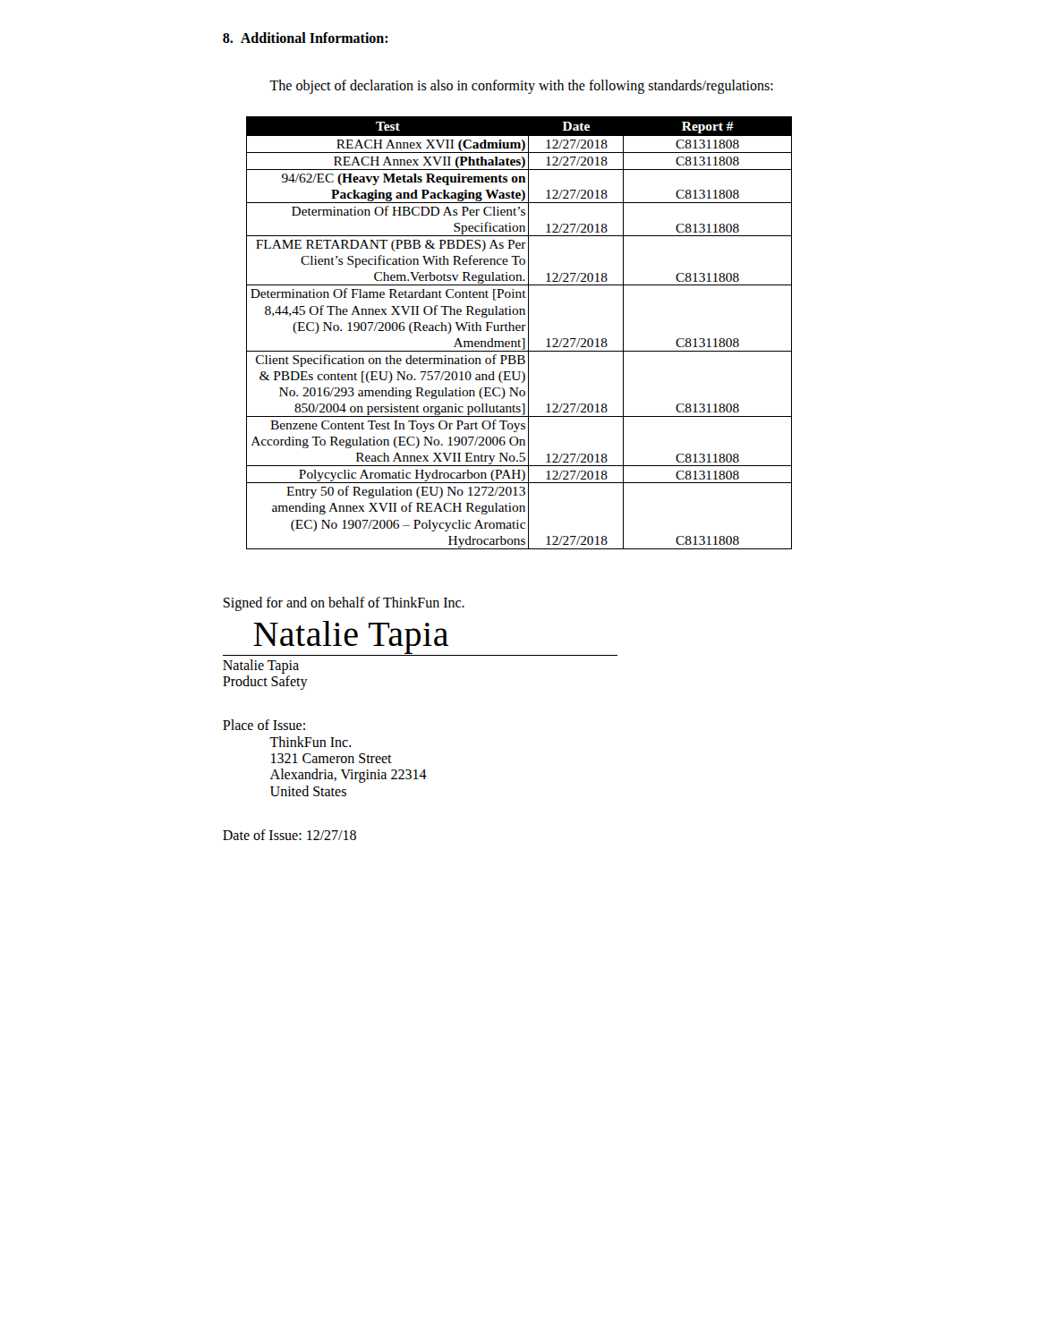8. Additional Information:
The object of declaration is also in conformity with the following standards/regulations:
| Test | Date | Report # |
| --- | --- | --- |
| REACH Annex XVII (Cadmium) | 12/27/2018 | C81311808 |
| REACH Annex XVII (Phthalates) | 12/27/2018 | C81311808 |
| 94/62/EC (Heavy Metals Requirements on Packaging and Packaging Waste) | 12/27/2018 | C81311808 |
| Determination Of HBCDD As Per Client’s Specification | 12/27/2018 | C81311808 |
| FLAME RETARDANT (PBB & PBDES) As Per Client’s Specification With Reference To Chem.Verbotsv Regulation. | 12/27/2018 | C81311808 |
| Determination Of Flame Retardant Content [Point 8,44,45 Of The Annex XVII Of The Regulation (EC) No. 1907/2006 (Reach) With Further Amendment] | 12/27/2018 | C81311808 |
| Client Specification on the determination of PBB & PBDEs content [(EU) No. 757/2010 and (EU) No. 2016/293 amending Regulation (EC) No 850/2004 on persistent organic pollutants] | 12/27/2018 | C81311808 |
| Benzene Content Test In Toys Or Part Of Toys According To Regulation (EC) No. 1907/2006 On Reach Annex XVII Entry No.5 | 12/27/2018 | C81311808 |
| Polycyclic Aromatic Hydrocarbon (PAH) | 12/27/2018 | C81311808 |
| Entry 50 of Regulation (EU) No 1272/2013 amending Annex XVII of REACH Regulation (EC) No 1907/2006 – Polycyclic Aromatic Hydrocarbons | 12/27/2018 | C81311808 |
Signed for and on behalf of ThinkFun Inc.
Natalie Tapia
Natalie Tapia
Product Safety
Place of Issue:
ThinkFun Inc.
1321 Cameron Street
Alexandria, Virginia 22314
United States
Date of Issue: 12/27/18